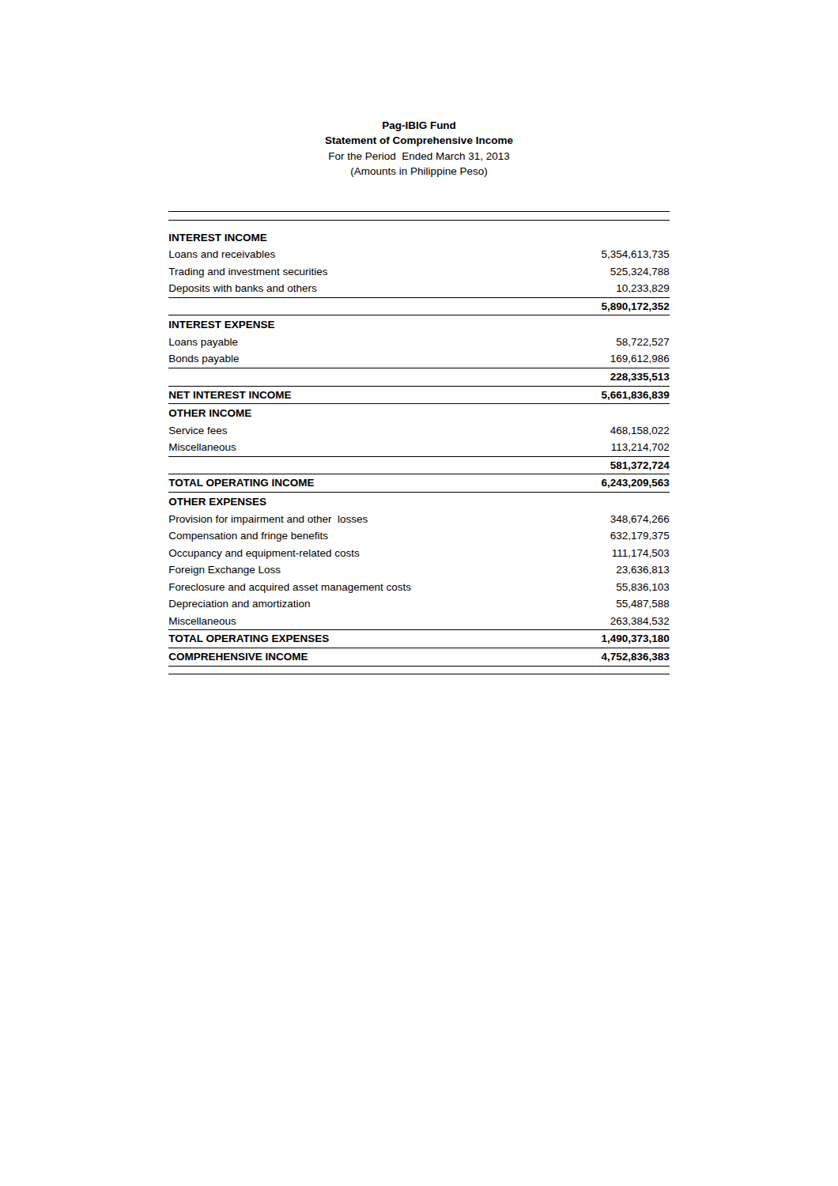Pag-IBIG Fund
Statement of Comprehensive Income
For the Period Ended March 31, 2013
(Amounts in Philippine Peso)
| INTEREST INCOME | |
| Loans and receivables | 5,354,613,735 |
| Trading and investment securities | 525,324,788 |
| Deposits with banks and others | 10,233,829 |
| | 5,890,172,352 |
| INTEREST EXPENSE | |
| Loans payable | 58,722,527 |
| Bonds payable | 169,612,986 |
| | 228,335,513 |
| NET INTEREST INCOME | 5,661,836,839 |
| OTHER INCOME | |
| Service fees | 468,158,022 |
| Miscellaneous | 113,214,702 |
| | 581,372,724 |
| TOTAL OPERATING INCOME | 6,243,209,563 |
| OTHER EXPENSES | |
| Provision for impairment and other losses | 348,674,266 |
| Compensation and fringe benefits | 632,179,375 |
| Occupancy and equipment-related costs | 111,174,503 |
| Foreign Exchange Loss | 23,636,813 |
| Foreclosure and acquired asset management costs | 55,836,103 |
| Depreciation and amortization | 55,487,588 |
| Miscellaneous | 263,384,532 |
| TOTAL OPERATING EXPENSES | 1,490,373,180 |
| COMPREHENSIVE INCOME | 4,752,836,383 |